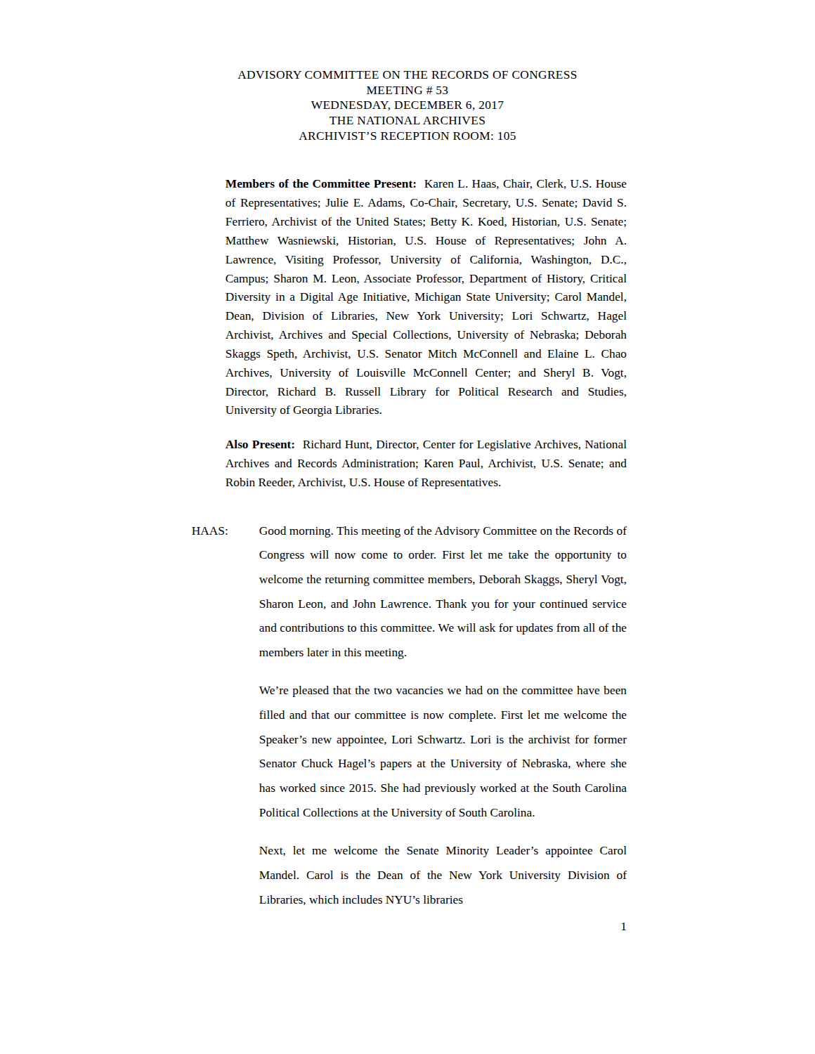ADVISORY COMMITTEE ON THE RECORDS OF CONGRESS
MEETING # 53
WEDNESDAY, DECEMBER 6, 2017
THE NATIONAL ARCHIVES
ARCHIVIST’S RECEPTION ROOM: 105
Members of the Committee Present: Karen L. Haas, Chair, Clerk, U.S. House of Representatives; Julie E. Adams, Co-Chair, Secretary, U.S. Senate; David S. Ferriero, Archivist of the United States; Betty K. Koed, Historian, U.S. Senate; Matthew Wasniewski, Historian, U.S. House of Representatives; John A. Lawrence, Visiting Professor, University of California, Washington, D.C., Campus; Sharon M. Leon, Associate Professor, Department of History, Critical Diversity in a Digital Age Initiative, Michigan State University; Carol Mandel, Dean, Division of Libraries, New York University; Lori Schwartz, Hagel Archivist, Archives and Special Collections, University of Nebraska; Deborah Skaggs Speth, Archivist, U.S. Senator Mitch McConnell and Elaine L. Chao Archives, University of Louisville McConnell Center; and Sheryl B. Vogt, Director, Richard B. Russell Library for Political Research and Studies, University of Georgia Libraries.
Also Present: Richard Hunt, Director, Center for Legislative Archives, National Archives and Records Administration; Karen Paul, Archivist, U.S. Senate; and Robin Reeder, Archivist, U.S. House of Representatives.
Haas:
Good morning. This meeting of the Advisory Committee on the Records of Congress will now come to order. First let me take the opportunity to welcome the returning committee members, Deborah Skaggs, Sheryl Vogt, Sharon Leon, and John Lawrence. Thank you for your continued service and contributions to this committee. We will ask for updates from all of the members later in this meeting.
We’re pleased that the two vacancies we had on the committee have been filled and that our committee is now complete. First let me welcome the Speaker’s new appointee, Lori Schwartz. Lori is the archivist for former Senator Chuck Hagel’s papers at the University of Nebraska, where she has worked since 2015. She had previously worked at the South Carolina Political Collections at the University of South Carolina.
Next, let me welcome the Senate Minority Leader’s appointee Carol Mandel. Carol is the Dean of the New York University Division of Libraries, which includes NYU’s libraries
1